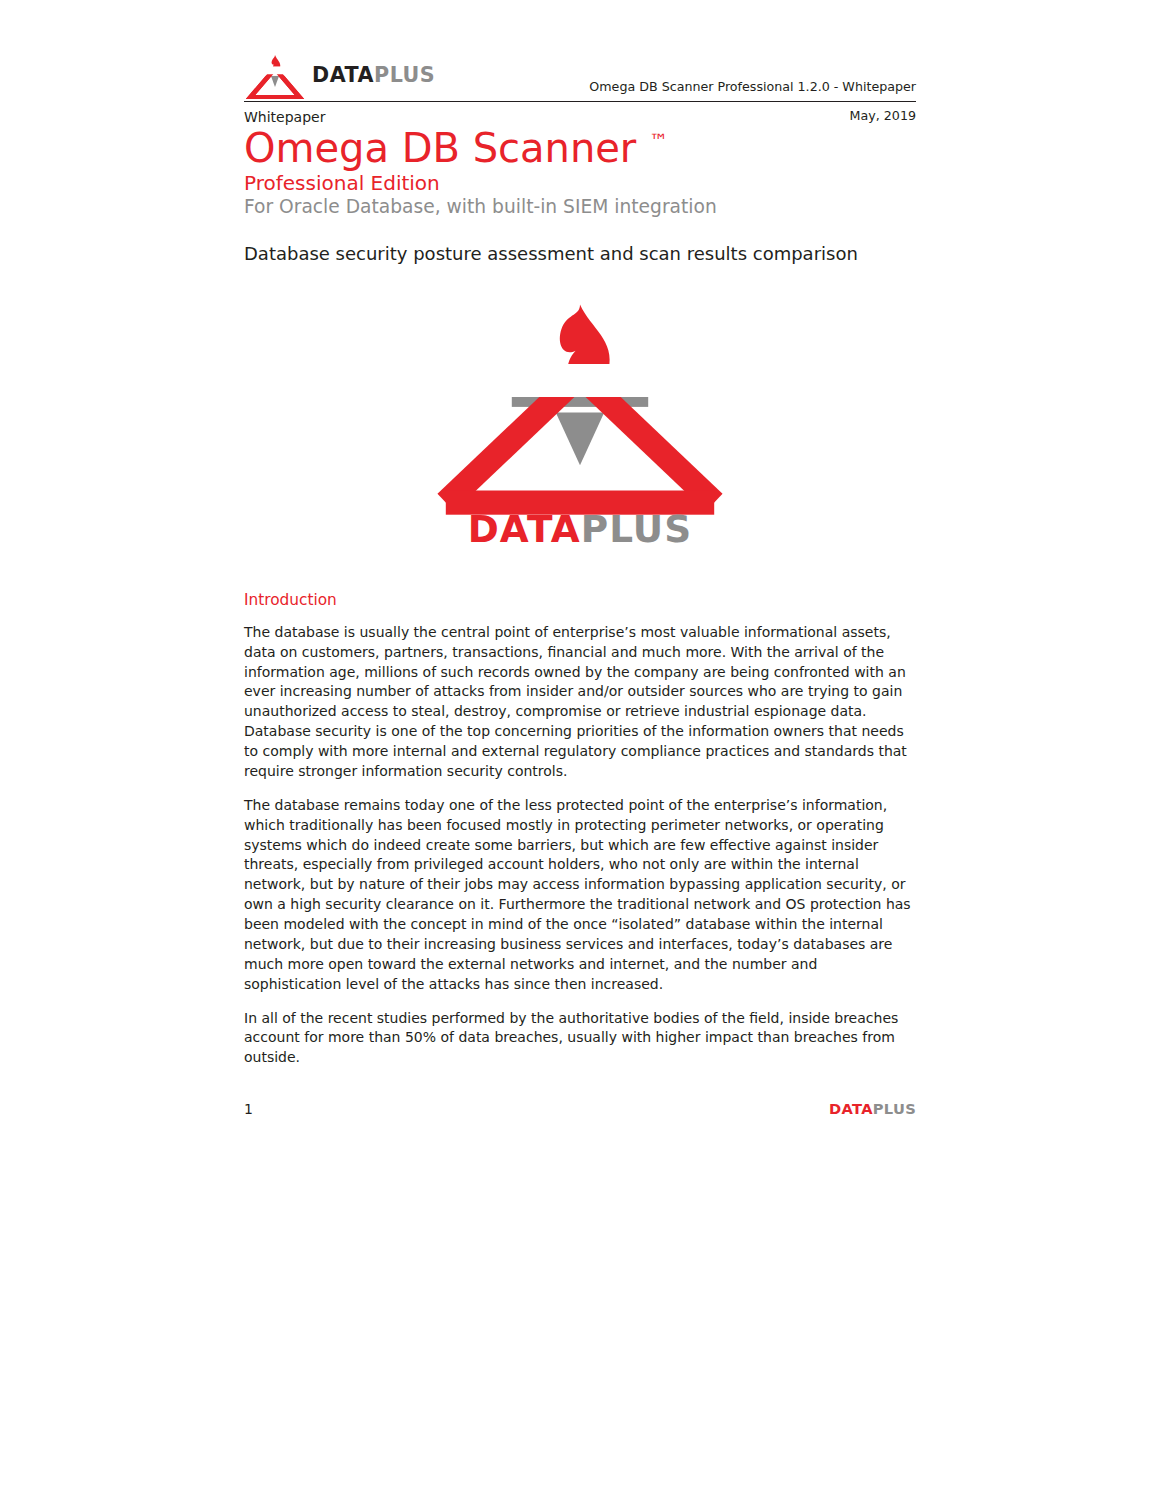DATA PLUS
Omega DB Scanner Professional 1.2.0 - Whitepaper
May, 2019
Whitepaper
Omega DB Scanner ™
Professional Edition
For Oracle Database, with built-in SIEM integration
Database security posture assessment and scan results comparison
DATAPLUS
Introduction
The database is usually the central point of enterprise’s most valuable informational assets, data on customers, partners, transactions, financial and much more. With the arrival of the information age, millions of such records owned by the company are being confronted with an ever increasing number of attacks from insider and/or outsider sources who are trying to gain unauthorized access to steal, destroy, compromise or retrieve industrial espionage data. Database security is one of the top concerning priorities of the information owners that needs to comply with more internal and external regulatory compliance practices and standards that require stronger information security controls.
The database remains today one of the less protected point of the enterprise’s information, which traditionally has been focused mostly in protecting perimeter networks, or operating systems which do indeed create some barriers, but which are few effective against insider threats, especially from privileged account holders, who not only are within the internal network, but by nature of their jobs may access information bypassing application security, or own a high security clearance on it. Furthermore the traditional network and OS protection has been modeled with the concept in mind of the once “isolated” database within the internal network, but due to their increasing business services and interfaces, today’s databases are much more open toward the external networks and internet, and the number and sophistication level of the attacks has since then increased.
In all of the recent studies performed by the authoritative bodies of the field, inside breaches account for more than 50% of data breaches, usually with higher impact than breaches from outside.
1
DATA PLUS